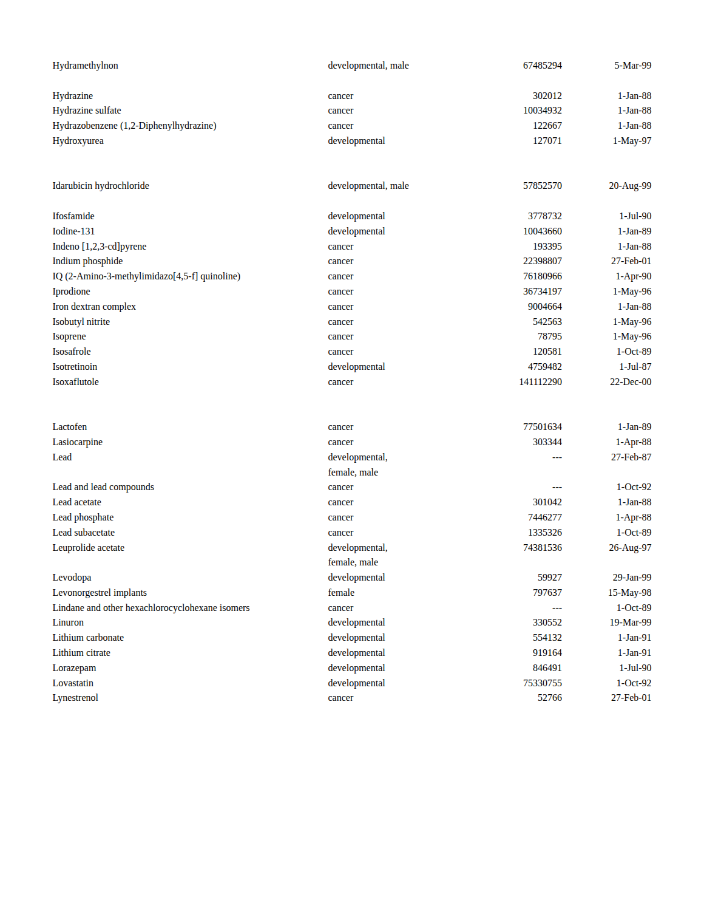| Hydramethylnon | developmental, male | 67485294 | 5-Mar-99 |
| Hydrazine | cancer | 302012 | 1-Jan-88 |
| Hydrazine sulfate | cancer | 10034932 | 1-Jan-88 |
| Hydrazobenzene (1,2-Diphenylhydrazine) | cancer | 122667 | 1-Jan-88 |
| Hydroxyurea | developmental | 127071 | 1-May-97 |
| Idarubicin hydrochloride | developmental, male | 57852570 | 20-Aug-99 |
| Ifosfamide | developmental | 3778732 | 1-Jul-90 |
| Iodine-131 | developmental | 10043660 | 1-Jan-89 |
| Indeno [1,2,3-cd]pyrene | cancer | 193395 | 1-Jan-88 |
| Indium phosphide | cancer | 22398807 | 27-Feb-01 |
| IQ (2-Amino-3-methylimidazo[4,5-f] quinoline) | cancer | 76180966 | 1-Apr-90 |
| Iprodione | cancer | 36734197 | 1-May-96 |
| Iron dextran complex | cancer | 9004664 | 1-Jan-88 |
| Isobutyl nitrite | cancer | 542563 | 1-May-96 |
| Isoprene | cancer | 78795 | 1-May-96 |
| Isosafrole | cancer | 120581 | 1-Oct-89 |
| Isotretinoin | developmental | 4759482 | 1-Jul-87 |
| Isoxaflutole | cancer | 141112290 | 22-Dec-00 |
| Lactofen | cancer | 77501634 | 1-Jan-89 |
| Lasiocarpine | cancer | 303344 | 1-Apr-88 |
| Lead | developmental, female, male | --- | 27-Feb-87 |
| Lead and lead compounds | cancer | --- | 1-Oct-92 |
| Lead acetate | cancer | 301042 | 1-Jan-88 |
| Lead phosphate | cancer | 7446277 | 1-Apr-88 |
| Lead subacetate | cancer | 1335326 | 1-Oct-89 |
| Leuprolide acetate | developmental, female, male | 74381536 | 26-Aug-97 |
| Levodopa | developmental | 59927 | 29-Jan-99 |
| Levonorgestrel implants | female | 797637 | 15-May-98 |
| Lindane and other hexachlorocyclohexane isomers | cancer | --- | 1-Oct-89 |
| Linuron | developmental | 330552 | 19-Mar-99 |
| Lithium carbonate | developmental | 554132 | 1-Jan-91 |
| Lithium citrate | developmental | 919164 | 1-Jan-91 |
| Lorazepam | developmental | 846491 | 1-Jul-90 |
| Lovastatin | developmental | 75330755 | 1-Oct-92 |
| Lynestrenol | cancer | 52766 | 27-Feb-01 |